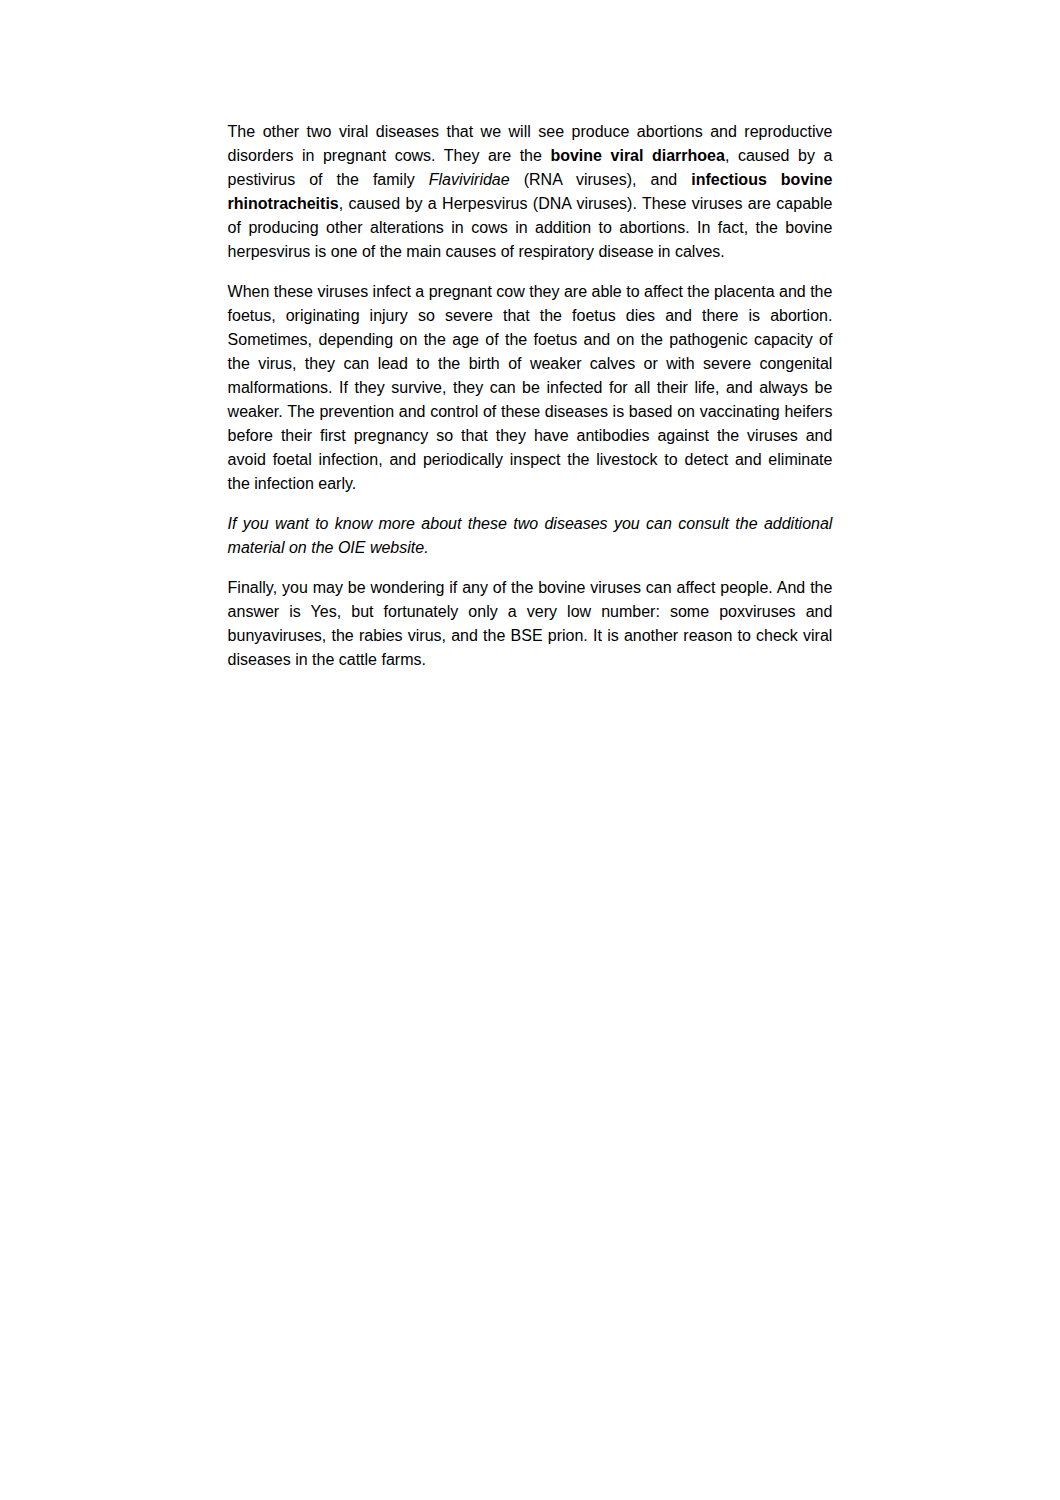The other two viral diseases that we will see produce abortions and reproductive disorders in pregnant cows. They are the bovine viral diarrhoea, caused by a pestivirus of the family Flaviviridae (RNA viruses), and infectious bovine rhinotracheitis, caused by a Herpesvirus (DNA viruses). These viruses are capable of producing other alterations in cows in addition to abortions. In fact, the bovine herpesvirus is one of the main causes of respiratory disease in calves.
When these viruses infect a pregnant cow they are able to affect the placenta and the foetus, originating injury so severe that the foetus dies and there is abortion. Sometimes, depending on the age of the foetus and on the pathogenic capacity of the virus, they can lead to the birth of weaker calves or with severe congenital malformations. If they survive, they can be infected for all their life, and always be weaker. The prevention and control of these diseases is based on vaccinating heifers before their first pregnancy so that they have antibodies against the viruses and avoid foetal infection, and periodically inspect the livestock to detect and eliminate the infection early.
If you want to know more about these two diseases you can consult the additional material on the OIE website.
Finally, you may be wondering if any of the bovine viruses can affect people. And the answer is Yes, but fortunately only a very low number: some poxviruses and bunyaviruses, the rabies virus, and the BSE prion. It is another reason to check viral diseases in the cattle farms.